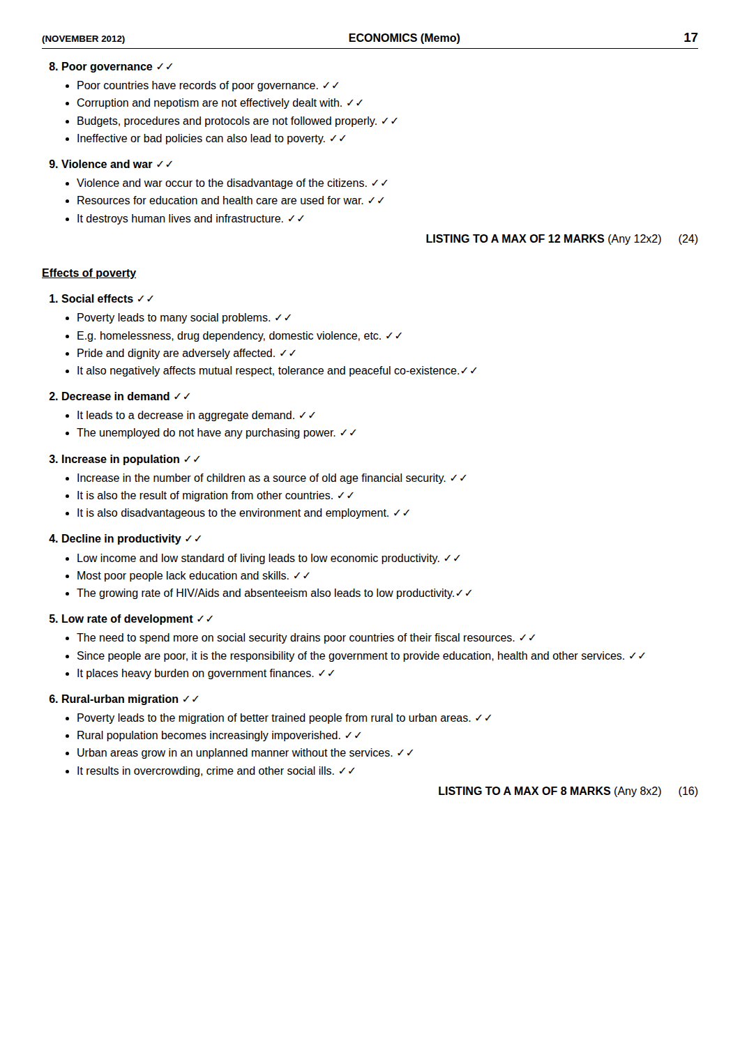(NOVEMBER 2012) ECONOMICS (Memo) 17
Poor governance ✓✓
Poor countries have records of poor governance. ✓✓
Corruption and nepotism are not effectively dealt with. ✓✓
Budgets, procedures and protocols are not followed properly. ✓✓
Ineffective or bad policies can also lead to poverty. ✓✓
Violence and war ✓✓
Violence and war occur to the disadvantage of the citizens. ✓✓
Resources for education and health care are used for war. ✓✓
It destroys human lives and infrastructure. ✓✓
LISTING TO A MAX OF 12 MARKS (Any 12x2) (24)
Effects of poverty
Social effects ✓✓
Poverty leads to many social problems. ✓✓
E.g. homelessness, drug dependency, domestic violence, etc. ✓✓
Pride and dignity are adversely affected. ✓✓
It also negatively affects mutual respect, tolerance and peaceful co-existence.✓✓
Decrease in demand ✓✓
It leads to a decrease in aggregate demand. ✓✓
The unemployed do not have any purchasing power. ✓✓
Increase in population ✓✓
Increase in the number of children as a source of old age financial security. ✓✓
It is also the result of migration from other countries. ✓✓
It is also disadvantageous to the environment and employment. ✓✓
Decline in productivity ✓✓
Low income and low standard of living leads to low economic productivity. ✓✓
Most poor people lack education and skills. ✓✓
The growing rate of HIV/Aids and absenteeism also leads to low productivity.✓✓
Low rate of development ✓✓
The need to spend more on social security drains poor countries of their fiscal resources. ✓✓
Since people are poor, it is the responsibility of the government to provide education, health and other services. ✓✓
It places heavy burden on government finances. ✓✓
Rural-urban migration ✓✓
Poverty leads to the migration of better trained people from rural to urban areas. ✓✓
Rural population becomes increasingly impoverished. ✓✓
Urban areas grow in an unplanned manner without the services. ✓✓
It results in overcrowding, crime and other social ills. ✓✓
LISTING TO A MAX OF 8 MARKS (Any 8x2) (16)